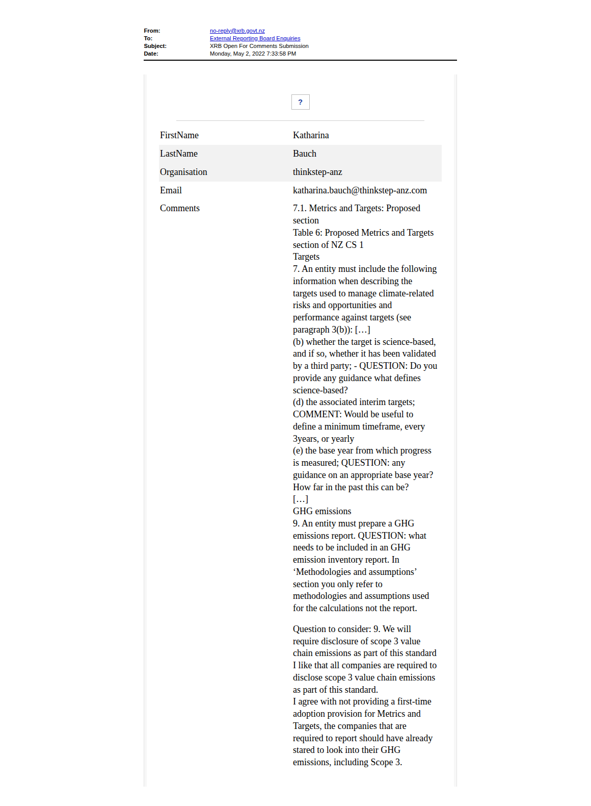| From: | no-reply@xrb.govt.nz |
| To: | External Reporting Board Enquiries |
| Subject: | XRB Open For Comments Submission |
| Date: | Monday, May 2, 2022 7:33:58 PM |
| FirstName | Katharina |
| LastName | Bauch |
| Organisation | thinkstep-anz |
| Email | katharina.bauch@thinkstep-anz.com |
| Comments | 7.1. Metrics and Targets: Proposed section Table 6: Proposed Metrics and Targets section of NZ CS 1 Targets 7. An entity must include the following information when describing the targets used to manage climate-related risks and opportunities and performance against targets (see paragraph 3(b)): […] (b) whether the target is science-based, and if so, whether it has been validated by a third party; - QUESTION: Do you provide any guidance what defines science-based? (d) the associated interim targets; COMMENT: Would be useful to define a minimum timeframe, every 3years, or yearly (e) the base year from which progress is measured; QUESTION: any guidance on an appropriate base year? How far in the past this can be? […] GHG emissions 9. An entity must prepare a GHG emissions report. QUESTION: what needs to be included in an GHG emission inventory report. In ‘Methodologies and assumptions’ section you only refer to methodologies and assumptions used for the calculations not the report. Question to consider: 9. We will require disclosure of scope 3 value chain emissions as part of this standard I like that all companies are required to disclose scope 3 value chain emissions as part of this standard. I agree with not providing a first-time adoption provision for Metrics and Targets, the companies that are required to report should have already stared to look into their GHG emissions, including Scope 3. |